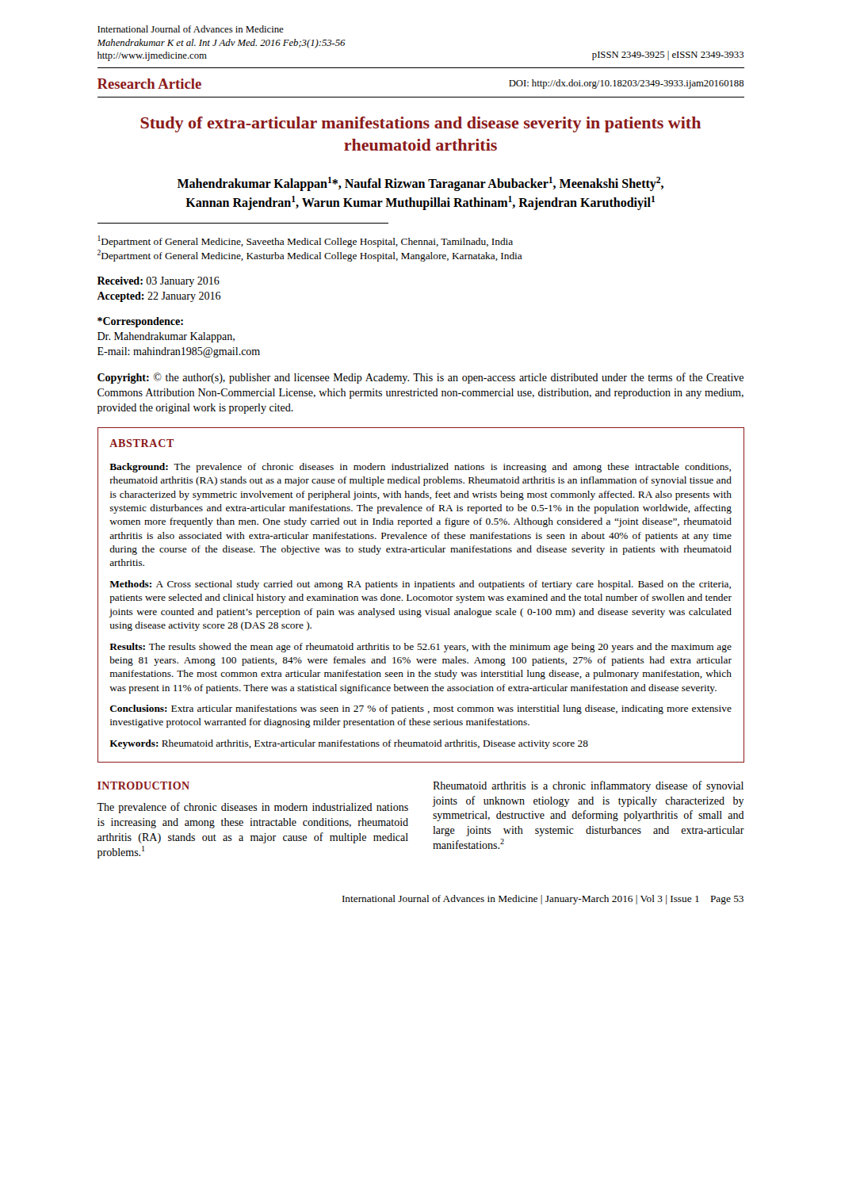International Journal of Advances in Medicine
Mahendrakumar K et al. Int J Adv Med. 2016 Feb;3(1):53-56
http://www.ijmedicine.com
pISSN 2349-3925 | eISSN 2349-3933
Research Article
DOI: http://dx.doi.org/10.18203/2349-3933.ijam20160188
Study of extra-articular manifestations and disease severity in patients with rheumatoid arthritis
Mahendrakumar Kalappan1*, Naufal Rizwan Taraganar Abubacker1, Meenakshi Shetty2,
Kannan Rajendran1, Warun Kumar Muthupillai Rathinam1, Rajendran Karuthodiyil1
1Department of General Medicine, Saveetha Medical College Hospital, Chennai, Tamilnadu, India
2Department of General Medicine, Kasturba Medical College Hospital, Mangalore, Karnataka, India
Received: 03 January 2016
Accepted: 22 January 2016
*Correspondence:
Dr. Mahendrakumar Kalappan,
E-mail: mahindran1985@gmail.com
Copyright: © the author(s), publisher and licensee Medip Academy. This is an open-access article distributed under the terms of the Creative Commons Attribution Non-Commercial License, which permits unrestricted non-commercial use, distribution, and reproduction in any medium, provided the original work is properly cited.
ABSTRACT
Background: The prevalence of chronic diseases in modern industrialized nations is increasing and among these intractable conditions, rheumatoid arthritis (RA) stands out as a major cause of multiple medical problems. Rheumatoid arthritis is an inflammation of synovial tissue and is characterized by symmetric involvement of peripheral joints, with hands, feet and wrists being most commonly affected. RA also presents with systemic disturbances and extra-articular manifestations. The prevalence of RA is reported to be 0.5-1% in the population worldwide, affecting women more frequently than men. One study carried out in India reported a figure of 0.5%. Although considered a “joint disease”, rheumatoid arthritis is also associated with extra-articular manifestations. Prevalence of these manifestations is seen in about 40% of patients at any time during the course of the disease. The objective was to study extra-articular manifestations and disease severity in patients with rheumatoid arthritis.
Methods: A Cross sectional study carried out among RA patients in inpatients and outpatients of tertiary care hospital. Based on the criteria, patients were selected and clinical history and examination was done. Locomotor system was examined and the total number of swollen and tender joints were counted and patient’s perception of pain was analysed using visual analogue scale ( 0-100 mm) and disease severity was calculated using disease activity score 28 (DAS 28 score ).
Results: The results showed the mean age of rheumatoid arthritis to be 52.61 years, with the minimum age being 20 years and the maximum age being 81 years. Among 100 patients, 84% were females and 16% were males. Among 100 patients, 27% of patients had extra articular manifestations. The most common extra articular manifestation seen in the study was interstitial lung disease, a pulmonary manifestation, which was present in 11% of patients. There was a statistical significance between the association of extra-articular manifestation and disease severity.
Conclusions: Extra articular manifestations was seen in 27 % of patients , most common was interstitial lung disease, indicating more extensive investigative protocol warranted for diagnosing milder presentation of these serious manifestations.
Keywords: Rheumatoid arthritis, Extra-articular manifestations of rheumatoid arthritis, Disease activity score 28
INTRODUCTION
The prevalence of chronic diseases in modern industrialized nations is increasing and among these intractable conditions, rheumatoid arthritis (RA) stands out as a major cause of multiple medical problems.1
Rheumatoid arthritis is a chronic inflammatory disease of synovial joints of unknown etiology and is typically characterized by symmetrical, destructive and deforming polyarthritis of small and large joints with systemic disturbances and extra-articular manifestations.2
International Journal of Advances in Medicine | January-March 2016 | Vol 3 | Issue 1 Page 53